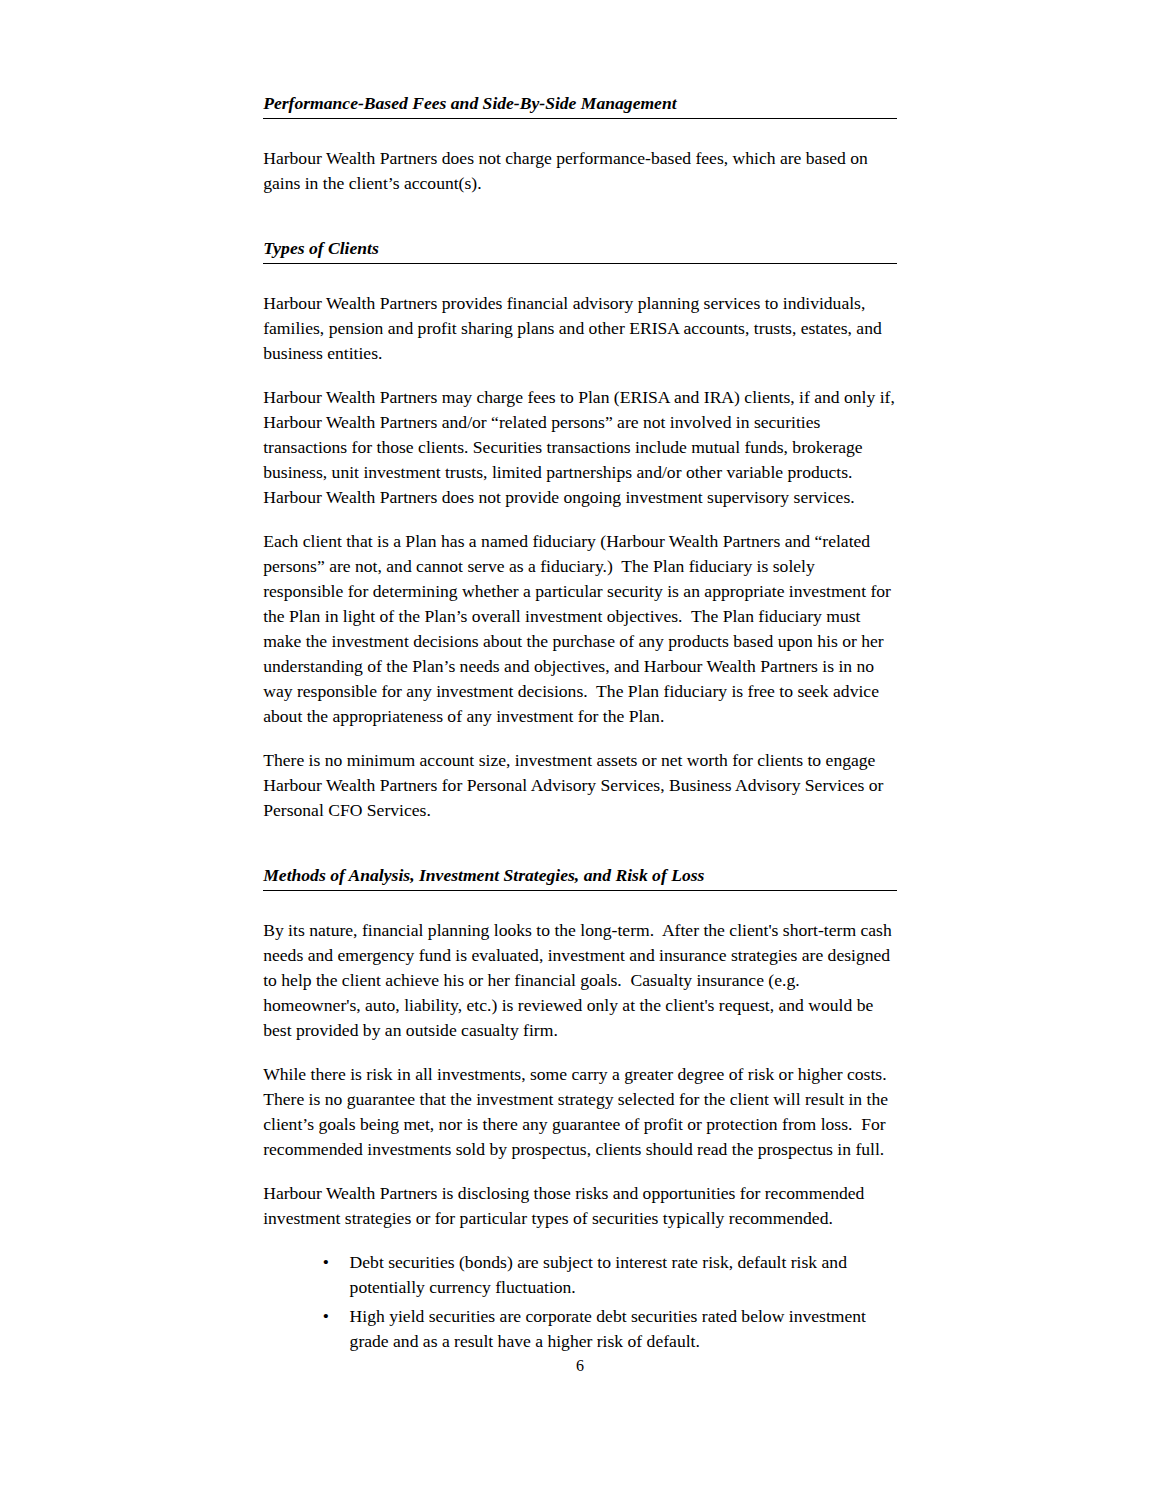Performance-Based Fees and Side-By-Side Management
Harbour Wealth Partners does not charge performance-based fees, which are based on gains in the client’s account(s).
Types of Clients
Harbour Wealth Partners provides financial advisory planning services to individuals, families, pension and profit sharing plans and other ERISA accounts, trusts, estates, and business entities.
Harbour Wealth Partners may charge fees to Plan (ERISA and IRA) clients, if and only if, Harbour Wealth Partners and/or “related persons” are not involved in securities transactions for those clients. Securities transactions include mutual funds, brokerage business, unit investment trusts, limited partnerships and/or other variable products. Harbour Wealth Partners does not provide ongoing investment supervisory services.
Each client that is a Plan has a named fiduciary (Harbour Wealth Partners and “related persons” are not, and cannot serve as a fiduciary.) The Plan fiduciary is solely responsible for determining whether a particular security is an appropriate investment for the Plan in light of the Plan’s overall investment objectives. The Plan fiduciary must make the investment decisions about the purchase of any products based upon his or her understanding of the Plan’s needs and objectives, and Harbour Wealth Partners is in no way responsible for any investment decisions. The Plan fiduciary is free to seek advice about the appropriateness of any investment for the Plan.
There is no minimum account size, investment assets or net worth for clients to engage Harbour Wealth Partners for Personal Advisory Services, Business Advisory Services or Personal CFO Services.
Methods of Analysis, Investment Strategies, and Risk of Loss
By its nature, financial planning looks to the long-term. After the client's short-term cash needs and emergency fund is evaluated, investment and insurance strategies are designed to help the client achieve his or her financial goals. Casualty insurance (e.g. homeowner's, auto, liability, etc.) is reviewed only at the client's request, and would be best provided by an outside casualty firm.
While there is risk in all investments, some carry a greater degree of risk or higher costs. There is no guarantee that the investment strategy selected for the client will result in the client’s goals being met, nor is there any guarantee of profit or protection from loss. For recommended investments sold by prospectus, clients should read the prospectus in full.
Harbour Wealth Partners is disclosing those risks and opportunities for recommended investment strategies or for particular types of securities typically recommended.
Debt securities (bonds) are subject to interest rate risk, default risk and potentially currency fluctuation.
High yield securities are corporate debt securities rated below investment grade and as a result have a higher risk of default.
6